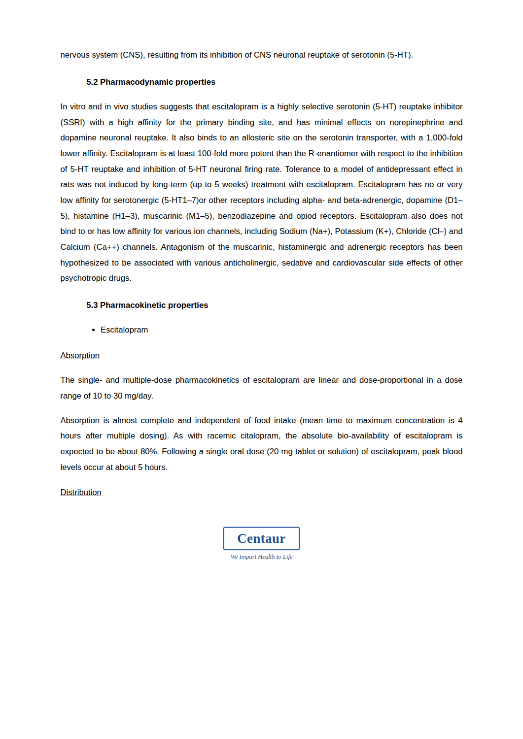nervous system (CNS), resulting from its inhibition of CNS neuronal reuptake of serotonin (5-HT).
5.2 Pharmacodynamic properties
In vitro and in vivo studies suggests that escitalopram is a highly selective serotonin (5-HT) reuptake inhibitor (SSRI) with a high affinity for the primary binding site, and has minimal effects on norepinephrine and dopamine neuronal reuptake. It also binds to an allosteric site on the serotonin transporter, with a 1,000-fold lower affinity. Escitalopram is at least 100-fold more potent than the R-enantiomer with respect to the inhibition of 5-HT reuptake and inhibition of 5-HT neuronal firing rate. Tolerance to a model of antidepressant effect in rats was not induced by long-term (up to 5 weeks) treatment with escitalopram. Escitalopram has no or very low affinity for serotonergic (5-HT1–7)or other receptors including alpha- and beta-adrenergic, dopamine (D1–5), histamine (H1–3), muscarinic (M1–5), benzodiazepine and opiod receptors. Escitalopram also does not bind to or has low affinity for various ion channels, including Sodium (Na+), Potassium (K+), Chloride (Cl–) and Calcium (Ca++) channels. Antagonism of the muscarinic, histaminergic and adrenergic receptors has been hypothesized to be associated with various anticholinergic, sedative and cardiovascular side effects of other psychotropic drugs.
5.3 Pharmacokinetic properties
Escitalopram
Absorption
The single- and multiple-dose pharmacokinetics of escitalopram are linear and dose-proportional in a dose range of 10 to 30 mg/day.
Absorption is almost complete and independent of food intake (mean time to maximum concentration is 4 hours after multiple dosing). As with racemic citalopram, the absolute bio-availability of escitalopram is expected to be about 80%. Following a single oral dose (20 mg tablet or solution) of escitalopram, peak blood levels occur at about 5 hours.
Distribution
Centaur
We Impart Health to Life